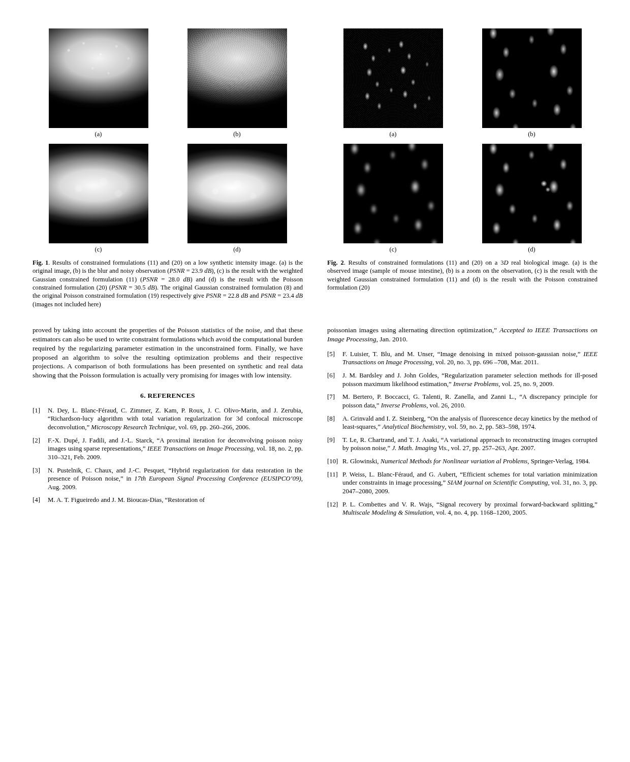(a)
(b)
(c)
(d)
Fig. 1. Results of constrained formulations (11) and (20) on a low synthetic intensity image. (a) is the original image, (b) is the blur and noisy observation (PSNR = 23.9 dB), (c) is the result with the weighted Gaussian constrained formulation (11) (PSNR = 28.0 dB) and (d) is the result with the Poisson constrained formulation (20) (PSNR = 30.5 dB). The original Gaussian constrained formulation (8) and the original Poisson constrained formulation (19) respectively give PSNR = 22.8 dB and PSNR = 23.4 dB (images not included here)
(a)
(b)
(c)
(d)
Fig. 2. Results of constrained formulations (11) and (20) on a 3D real biological image. (a) is the observed image (sample of mouse intestine), (b) is a zoom on the observation, (c) is the result with the weighted Gaussian constrained formulation (11) and (d) is the result with the Poisson constrained formulation (20)
proved by taking into account the properties of the Poisson statistics of the noise, and that these estimators can also be used to write constraint formulations which avoid the computational burden required by the regularizing parameter estimation in the unconstrained form. Finally, we have proposed an algorithm to solve the resulting optimization problems and their respective projections. A comparison of both formulations has been presented on synthetic and real data showing that the Poisson formulation is actually very promising for images with low intensity.
6. REFERENCES
N. Dey, L. Blanc-Féraud, C. Zimmer, Z. Kam, P. Roux, J. C. Olivo-Marin, and J. Zerubia, “Richardson-lucy algorithm with total variation regularization for 3d confocal microscope deconvolution,” Microscopy Research Technique, vol. 69, pp. 260–266, 2006.
F.-X. Dupé, J. Fadili, and J.-L. Starck, “A proximal iteration for deconvolving poisson noisy images using sparse representations,” IEEE Transactions on Image Processing, vol. 18, no. 2, pp. 310–321, Feb. 2009.
N. Pustelnik, C. Chaux, and J.-C. Pesquet, “Hybrid regularization for data restoration in the presence of Poisson noise,” in 17th European Signal Processing Conference (EUSIPCO’09), Aug. 2009.
M. A. T. Figueiredo and J. M. Bioucas-Dias, “Restoration of
poissonian images using alternating direction optimization,” Accepted to IEEE Transactions on Image Processing, Jan. 2010.
F. Luisier, T. Blu, and M. Unser, “Image denoising in mixed poisson-gaussian noise,” IEEE Transactions on Image Processing, vol. 20, no. 3, pp. 696 –708, Mar. 2011.
J. M. Bardsley and J. John Goldes, “Regularization parameter selection methods for ill-posed poisson maximum likelihood estimation,” Inverse Problems, vol. 25, no. 9, 2009.
M. Bertero, P. Boccacci, G. Talenti, R. Zanella, and Zanni L., “A discrepancy principle for poisson data,” Inverse Problems, vol. 26, 2010.
A. Grinvald and I. Z. Steinberg, “On the analysis of fluorescence decay kinetics by the method of least-squares,” Analytical Biochemistry, vol. 59, no. 2, pp. 583–598, 1974.
T. Le, R. Chartrand, and T. J. Asaki, “A variational approach to reconstructing images corrupted by poisson noise,” J. Math. Imaging Vis., vol. 27, pp. 257–263, Apr. 2007.
R. Glowinski, Numerical Methods for Nonlinear variation al Problems, Springer-Verlag, 1984.
P. Weiss, L. Blanc-Féraud, and G. Aubert, “Efficient schemes for total variation minimization under constraints in image processing,” SIAM journal on Scientific Computing, vol. 31, no. 3, pp. 2047–2080, 2009.
P. L. Combettes and V. R. Wajs, “Signal recovery by proximal forward-backward splitting,” Multiscale Modeling & Simulation, vol. 4, no. 4, pp. 1168–1200, 2005.